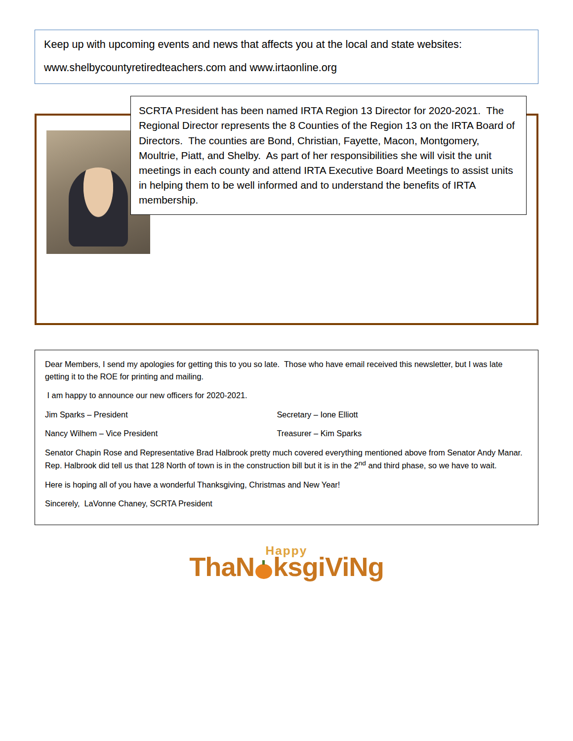Keep up with upcoming events and news that affects you at the local and state websites:
www.shelbycountyretiredteachers.com and www.irtaonline.org
SCRTA President has been named IRTA Region 13 Director for 2020-2021. The Regional Director represents the 8 Counties of the Region 13 on the IRTA Board of Directors. The counties are Bond, Christian, Fayette, Macon, Montgomery, Moultrie, Piatt, and Shelby. As part of her responsibilities she will visit the unit meetings in each county and attend IRTA Executive Board Meetings to assist units in helping them to be well informed and to understand the benefits of IRTA membership.
Dear Members, I send my apologies for getting this to you so late. Those who have email received this newsletter, but I was late getting it to the ROE for printing and mailing.
I am happy to announce our new officers for 2020-2021.
Jim Sparks – President Secretary – Ione Elliott
Nancy Wilhem – Vice President Treasurer – Kim Sparks
Senator Chapin Rose and Representative Brad Halbrook pretty much covered everything mentioned above from Senator Andy Manar. Rep. Halbrook did tell us that 128 North of town is in the construction bill but it is in the 2nd and third phase, so we have to wait.
Here is hoping all of you have a wonderful Thanksgiving, Christmas and New Year!
Sincerely, LaVonne Chaney, SCRTA President
Happy ThaN ksgiViNg